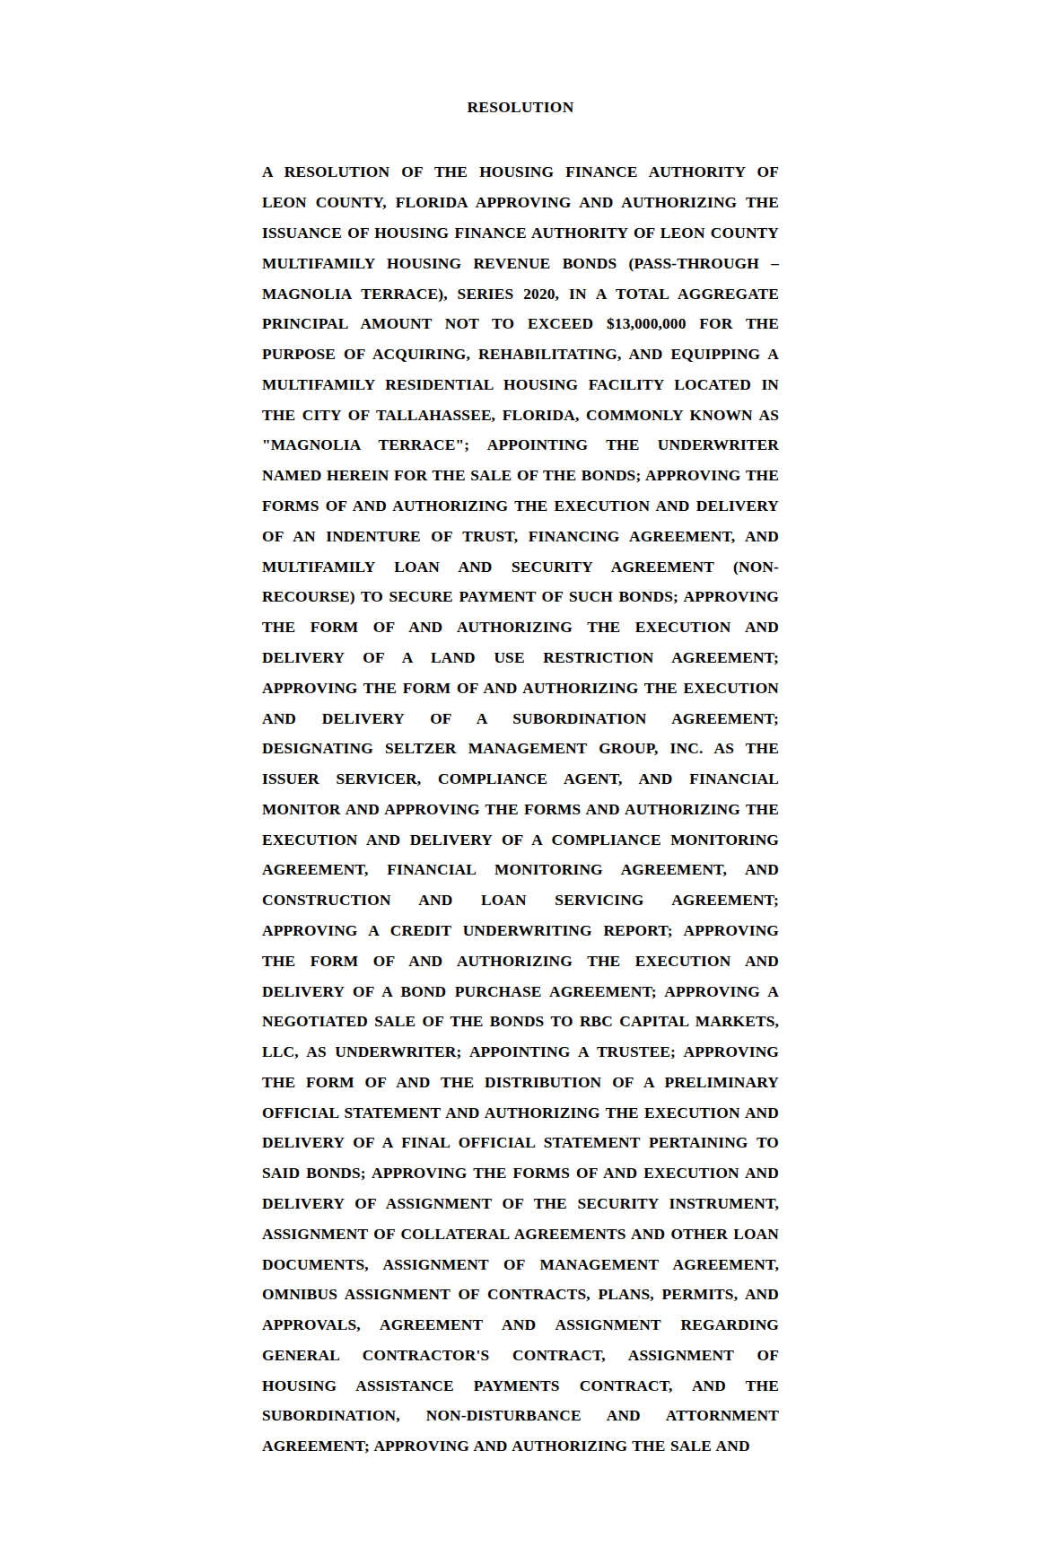RESOLUTION
A RESOLUTION OF THE HOUSING FINANCE AUTHORITY OF LEON COUNTY, FLORIDA APPROVING AND AUTHORIZING THE ISSUANCE OF HOUSING FINANCE AUTHORITY OF LEON COUNTY MULTIFAMILY HOUSING REVENUE BONDS (PASS-THROUGH – MAGNOLIA TERRACE), SERIES 2020, IN A TOTAL AGGREGATE PRINCIPAL AMOUNT NOT TO EXCEED $13,000,000 FOR THE PURPOSE OF ACQUIRING, REHABILITATING, AND EQUIPPING A MULTIFAMILY RESIDENTIAL HOUSING FACILITY LOCATED IN THE CITY OF TALLAHASSEE, FLORIDA, COMMONLY KNOWN AS "MAGNOLIA TERRACE"; APPOINTING THE UNDERWRITER NAMED HEREIN FOR THE SALE OF THE BONDS; APPROVING THE FORMS OF AND AUTHORIZING THE EXECUTION AND DELIVERY OF AN INDENTURE OF TRUST, FINANCING AGREEMENT, AND MULTIFAMILY LOAN AND SECURITY AGREEMENT (NON-RECOURSE) TO SECURE PAYMENT OF SUCH BONDS; APPROVING THE FORM OF AND AUTHORIZING THE EXECUTION AND DELIVERY OF A LAND USE RESTRICTION AGREEMENT; APPROVING THE FORM OF AND AUTHORIZING THE EXECUTION AND DELIVERY OF A SUBORDINATION AGREEMENT; DESIGNATING SELTZER MANAGEMENT GROUP, INC. AS THE ISSUER SERVICER, COMPLIANCE AGENT, AND FINANCIAL MONITOR AND APPROVING THE FORMS AND AUTHORIZING THE EXECUTION AND DELIVERY OF A COMPLIANCE MONITORING AGREEMENT, FINANCIAL MONITORING AGREEMENT, AND CONSTRUCTION AND LOAN SERVICING AGREEMENT; APPROVING A CREDIT UNDERWRITING REPORT; APPROVING THE FORM OF AND AUTHORIZING THE EXECUTION AND DELIVERY OF A BOND PURCHASE AGREEMENT; APPROVING A NEGOTIATED SALE OF THE BONDS TO RBC CAPITAL MARKETS, LLC, AS UNDERWRITER; APPOINTING A TRUSTEE; APPROVING THE FORM OF AND THE DISTRIBUTION OF A PRELIMINARY OFFICIAL STATEMENT AND AUTHORIZING THE EXECUTION AND DELIVERY OF A FINAL OFFICIAL STATEMENT PERTAINING TO SAID BONDS; APPROVING THE FORMS OF AND EXECUTION AND DELIVERY OF ASSIGNMENT OF THE SECURITY INSTRUMENT, ASSIGNMENT OF COLLATERAL AGREEMENTS AND OTHER LOAN DOCUMENTS, ASSIGNMENT OF MANAGEMENT AGREEMENT, OMNIBUS ASSIGNMENT OF CONTRACTS, PLANS, PERMITS, AND APPROVALS, AGREEMENT AND ASSIGNMENT REGARDING GENERAL CONTRACTOR'S CONTRACT, ASSIGNMENT OF HOUSING ASSISTANCE PAYMENTS CONTRACT, AND THE SUBORDINATION, NON-DISTURBANCE AND ATTORNMENT AGREEMENT; APPROVING AND AUTHORIZING THE SALE AND